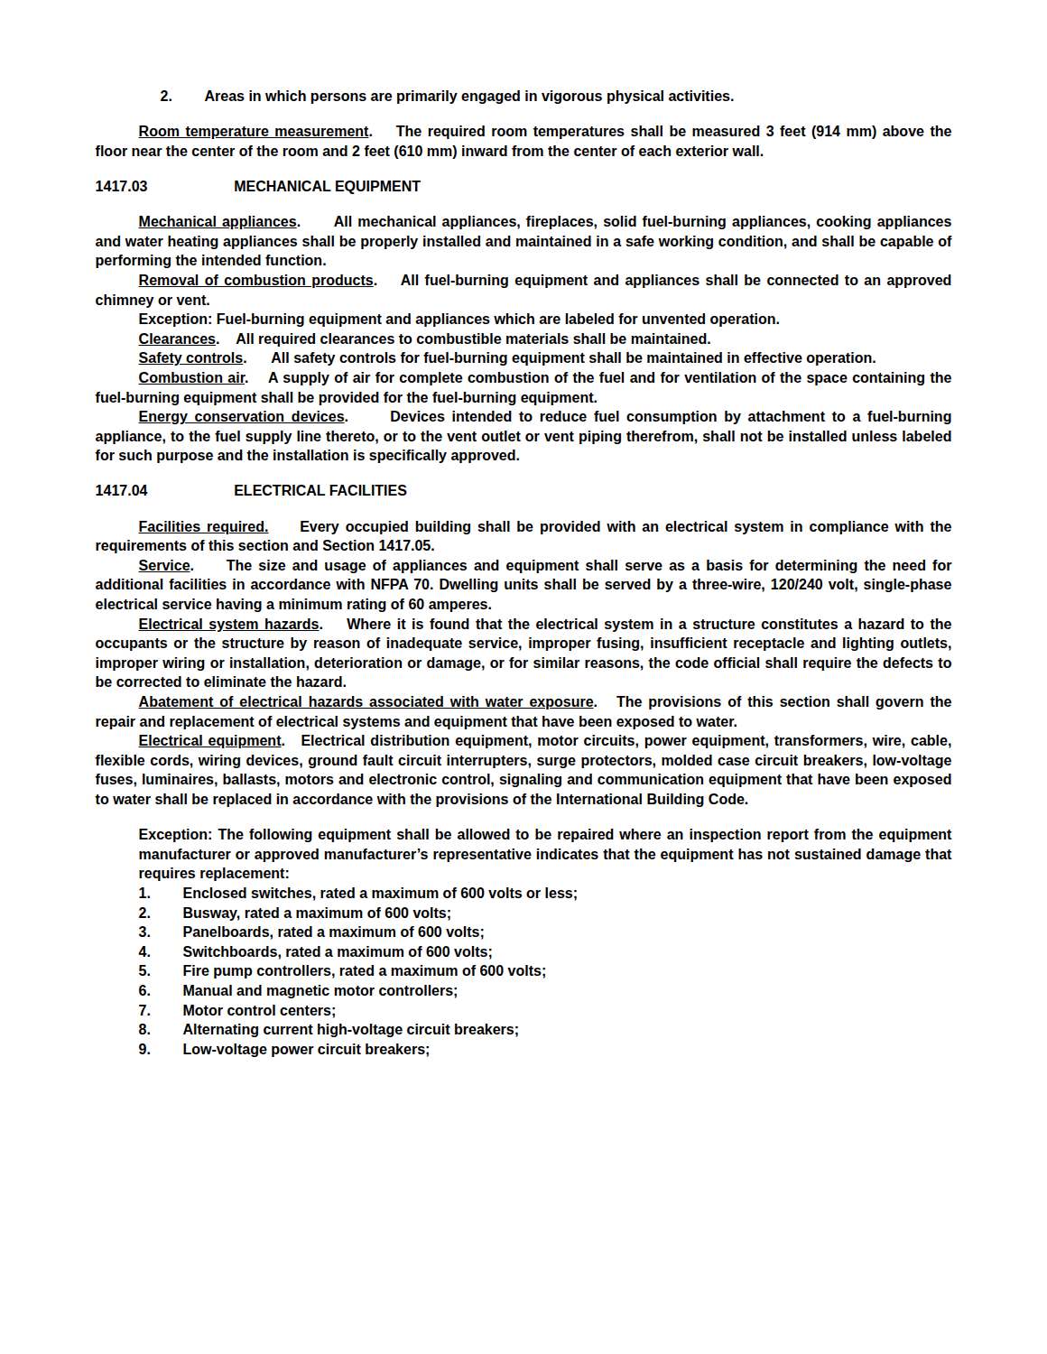2. Areas in which persons are primarily engaged in vigorous physical activities.
Room temperature measurement. The required room temperatures shall be measured 3 feet (914 mm) above the floor near the center of the room and 2 feet (610 mm) inward from the center of each exterior wall.
1417.03 MECHANICAL EQUIPMENT
Mechanical appliances. All mechanical appliances, fireplaces, solid fuel-burning appliances, cooking appliances and water heating appliances shall be properly installed and maintained in a safe working condition, and shall be capable of performing the intended function.
Removal of combustion products. All fuel-burning equipment and appliances shall be connected to an approved chimney or vent.
Exception: Fuel-burning equipment and appliances which are labeled for unvented operation.
Clearances. All required clearances to combustible materials shall be maintained.
Safety controls. All safety controls for fuel-burning equipment shall be maintained in effective operation.
Combustion air. A supply of air for complete combustion of the fuel and for ventilation of the space containing the fuel-burning equipment shall be provided for the fuel-burning equipment.
Energy conservation devices. Devices intended to reduce fuel consumption by attachment to a fuel-burning appliance, to the fuel supply line thereto, or to the vent outlet or vent piping therefrom, shall not be installed unless labeled for such purpose and the installation is specifically approved.
1417.04 ELECTRICAL FACILITIES
Facilities required. Every occupied building shall be provided with an electrical system in compliance with the requirements of this section and Section 1417.05.
Service. The size and usage of appliances and equipment shall serve as a basis for determining the need for additional facilities in accordance with NFPA 70. Dwelling units shall be served by a three-wire, 120/240 volt, single-phase electrical service having a minimum rating of 60 amperes.
Electrical system hazards. Where it is found that the electrical system in a structure constitutes a hazard to the occupants or the structure by reason of inadequate service, improper fusing, insufficient receptacle and lighting outlets, improper wiring or installation, deterioration or damage, or for similar reasons, the code official shall require the defects to be corrected to eliminate the hazard.
Abatement of electrical hazards associated with water exposure. The provisions of this section shall govern the repair and replacement of electrical systems and equipment that have been exposed to water.
Electrical equipment. Electrical distribution equipment, motor circuits, power equipment, transformers, wire, cable, flexible cords, wiring devices, ground fault circuit interrupters, surge protectors, molded case circuit breakers, low-voltage fuses, luminaires, ballasts, motors and electronic control, signaling and communication equipment that have been exposed to water shall be replaced in accordance with the provisions of the International Building Code.
Exception: The following equipment shall be allowed to be repaired where an inspection report from the equipment manufacturer or approved manufacturer’s representative indicates that the equipment has not sustained damage that requires replacement:
1. Enclosed switches, rated a maximum of 600 volts or less;
2. Busway, rated a maximum of 600 volts;
3. Panelboards, rated a maximum of 600 volts;
4. Switchboards, rated a maximum of 600 volts;
5. Fire pump controllers, rated a maximum of 600 volts;
6. Manual and magnetic motor controllers;
7. Motor control centers;
8. Alternating current high-voltage circuit breakers;
9. Low-voltage power circuit breakers;